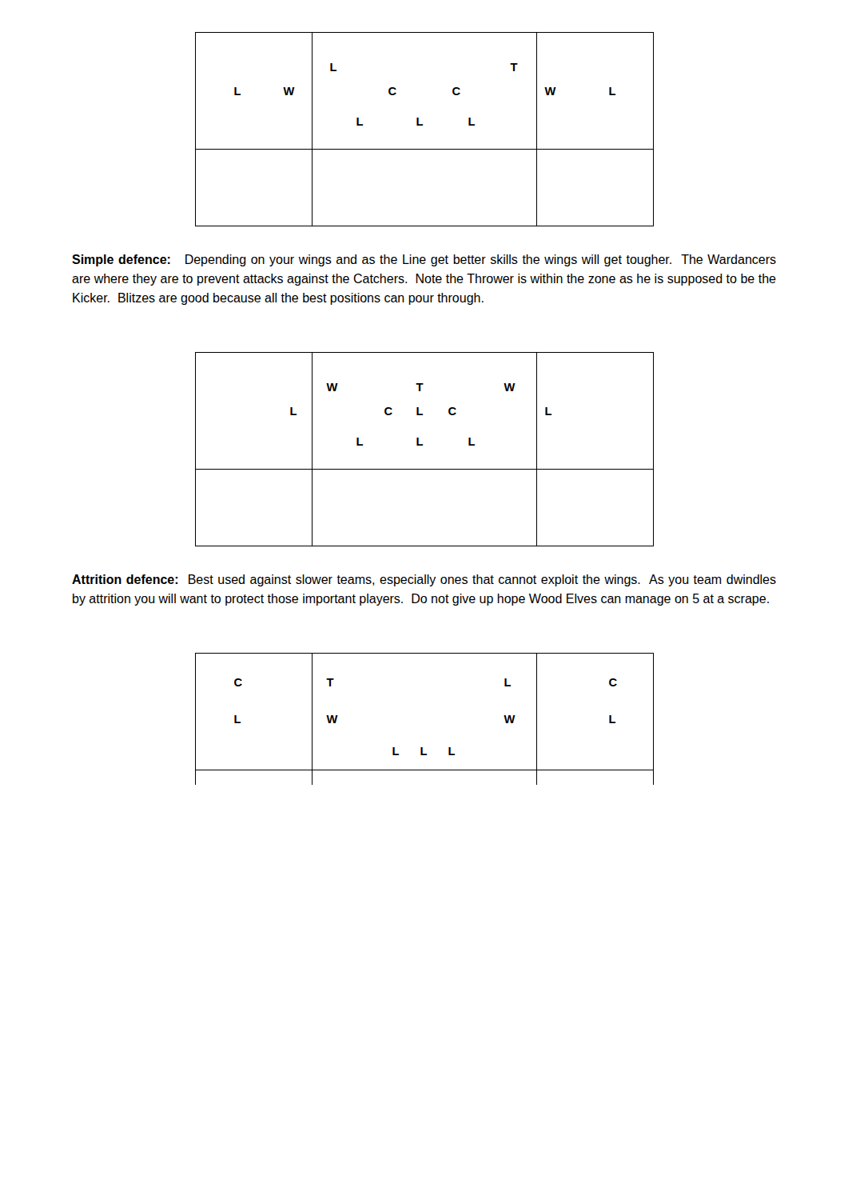| L W | L T C C L L L | W L |
Simple defence: Depending on your wings and as the Line get better skills the wings will get tougher. The Wardancers are where they are to prevent attacks against the Catchers. Note the Thrower is within the zone as he is supposed to be the Kicker. Blitzes are good because all the best positions can pour through.
| L | W T W C L C L L L | L |
Attrition defence: Best used against slower teams, especially ones that cannot exploit the wings. As you team dwindles by attrition you will want to protect those important players. Do not give up hope Wood Elves can manage on 5 at a scrape.
| C L | T L W W L L L | C L |